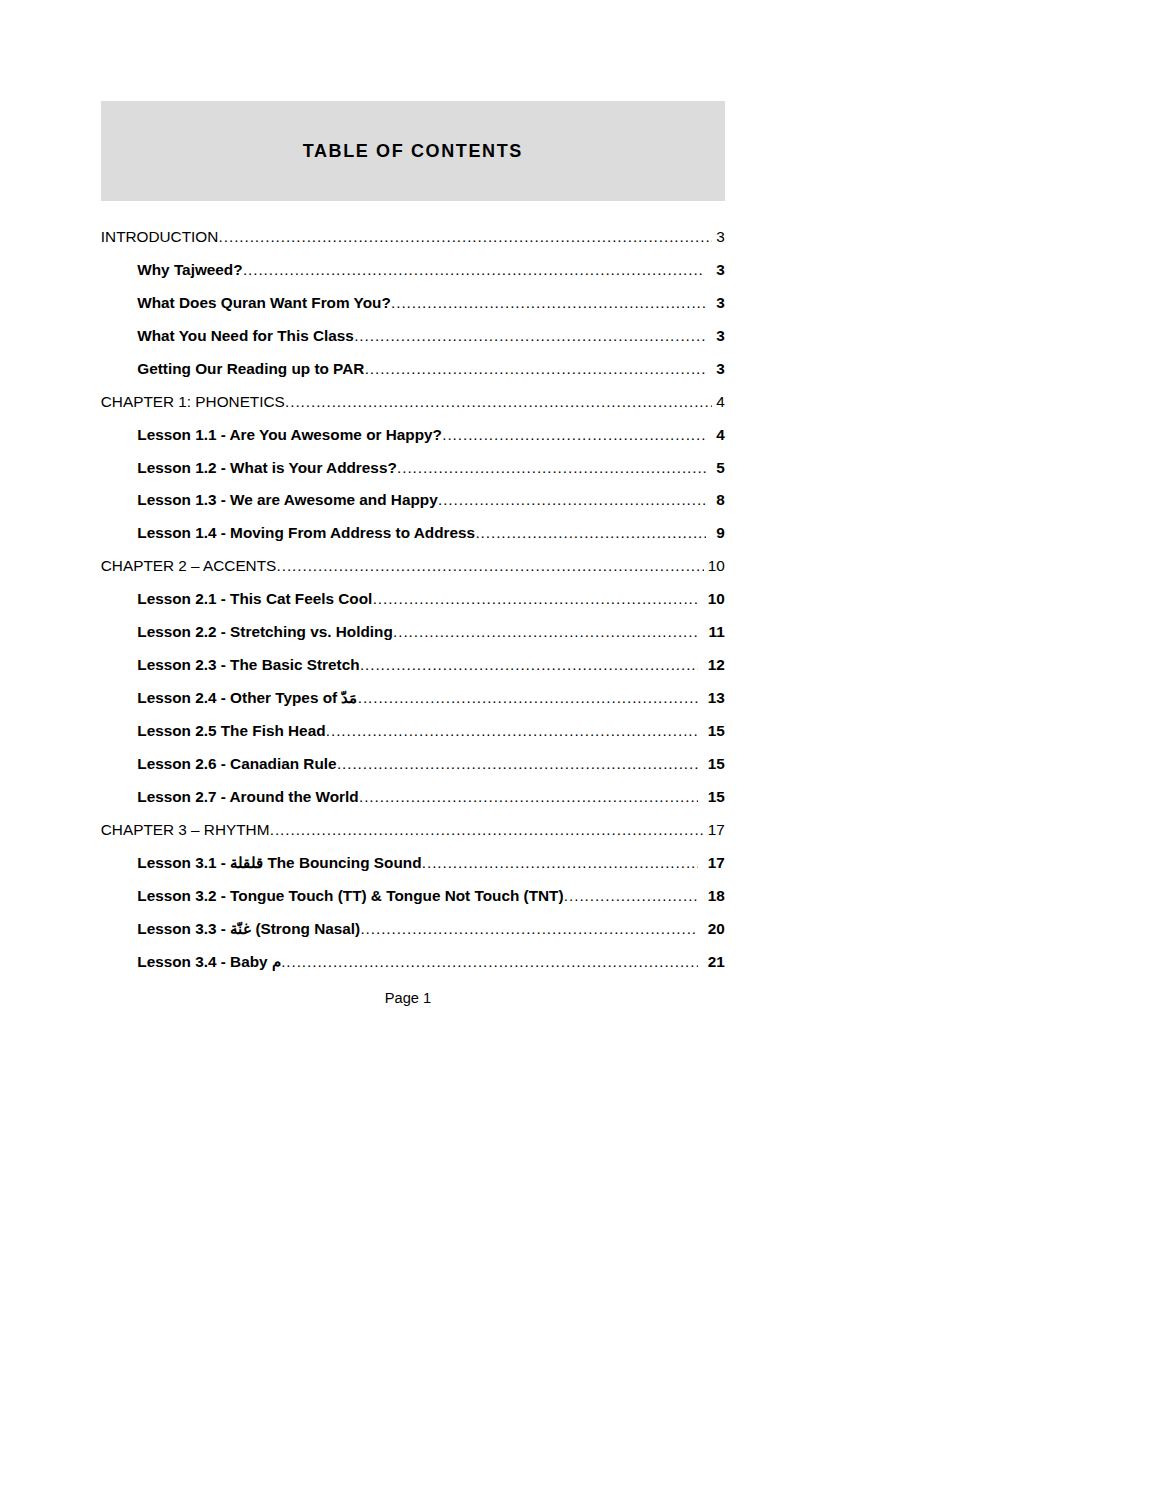TABLE OF CONTENTS
INTRODUCTION................................................................................................. 3
Why Tajweed?......................................................................................... 3
What Does Quran Want From You?.................................................................. 3
What You Need for This Class......................................................................... 3
Getting Our Reading up to PAR....................................................................... 3
CHAPTER 1: PHONETICS....................................................................................... 4
Lesson 1.1 - Are You Awesome or Happy?..................................................... 4
Lesson 1.2 - What is Your Address?.............................................................. 5
Lesson 1.3 - We are Awesome and Happy....................................................... 8
Lesson 1.4 - Moving From Address to Address................................................ 9
CHAPTER 2 – ACCENTS......................................................................................... 10
Lesson 2.1 - This Cat Feels Cool..................................................................... 10
Lesson 2.2 - Stretching vs. Holding............................................................. 11
Lesson 2.3 - The Basic Stretch....................................................................... 12
Lesson 2.4 - Other Types of مَدّ......................................................................... 13
Lesson 2.5 The Fish Head............................................................................. 15
Lesson 2.6 - Canadian Rule......................................................................... 15
Lesson 2.7 - Around the World..................................................................... 15
CHAPTER 3 – RHYTHM......................................................................................... 17
Lesson 3.1 - قلقلة The Bouncing Sound............................................................. 17
Lesson 3.2 - Tongue Touch (TT) & Tongue Not Touch (TNT).......................... 18
Lesson 3.3 - غنّة (Strong Nasal)....................................................................... 20
Lesson 3.4 - Baby م..................................................................................... 21
Page 1